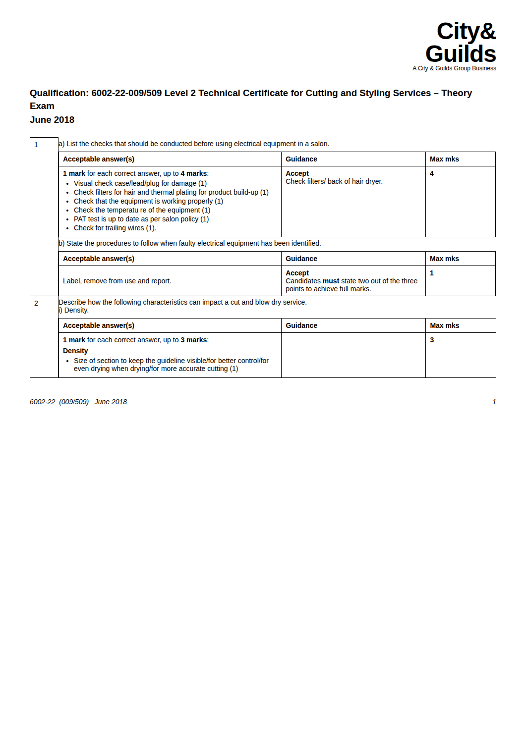City&
Guilds
A City & Guilds Group Business
Qualification: 6002-22-009/509 Level 2 Technical Certificate for Cutting and Styling Services – Theory Exam
June 2018
| 1 | a) List the checks that should be conducted before using electrical equipment in a salon. / Acceptable answer(s) / Guidance / Max mks / / 1 mark for each correct answer, up to 4 marks : Visual check case/lead/plug for damage (1) Check filters for hair and thermal plating for product build-up (1) Check that the equipment is working properly (1) Check the temperatu re of the equipment (1) PAT test is up to date as per salon policy (1) Check for trailing wires (1). / Accept Check filters/ back of hair dryer. / 4 / b) State the procedures to follow when faulty electrical equipment has been identified. / Acceptable answer(s) / Guidance / Max mks / / Label, remove from use and report. / Accept Candidates must state two out of the three points to achieve full marks. / 1 / |
| 2 | Describe how the following characteristics can impact a cut and blow dry service. i) Density. / Acceptable answer(s) / Guidance / Max mks / / 1 mark for each correct answer, up to 3 marks : Density Size of section to keep the guideline visible/for better control/for even drying when drying/for more accurate cutting (1) / / 3 / |
6002-22 (009/509) June 2018 1